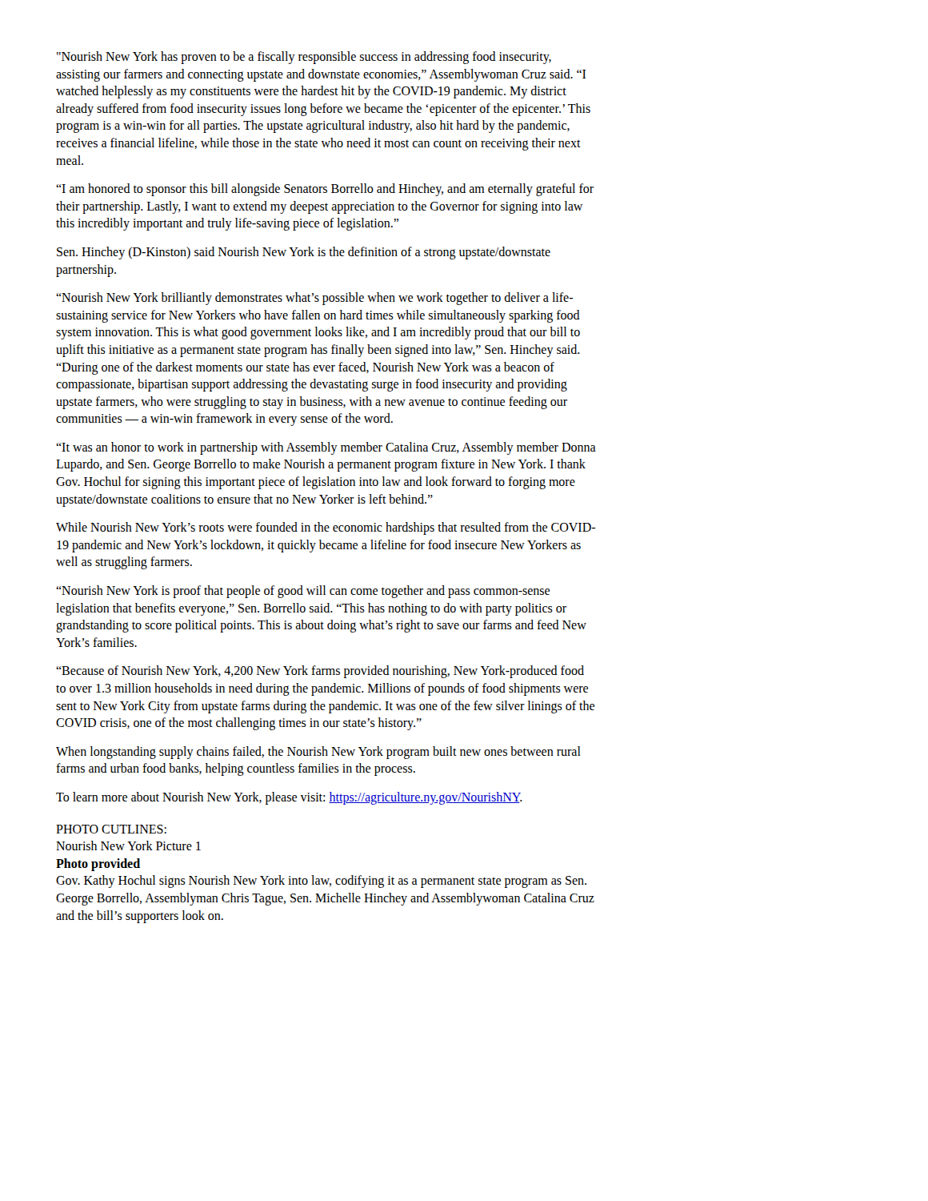"Nourish New York has proven to be a fiscally responsible success in addressing food insecurity, assisting our farmers and connecting upstate and downstate economies,” Assemblywoman Cruz said. “I watched helplessly as my constituents were the hardest hit by the COVID-19 pandemic. My district already suffered from food insecurity issues long before we became the ‘epicenter of the epicenter.’ This program is a win-win for all parties. The upstate agricultural industry, also hit hard by the pandemic, receives a financial lifeline, while those in the state who need it most can count on receiving their next meal.
“I am honored to sponsor this bill alongside Senators Borrello and Hinchey, and am eternally grateful for their partnership. Lastly, I want to extend my deepest appreciation to the Governor for signing into law this incredibly important and truly life-saving piece of legislation.”
Sen. Hinchey (D-Kinston) said Nourish New York is the definition of a strong upstate/downstate partnership.
“Nourish New York brilliantly demonstrates what’s possible when we work together to deliver a life-sustaining service for New Yorkers who have fallen on hard times while simultaneously sparking food system innovation. This is what good government looks like, and I am incredibly proud that our bill to uplift this initiative as a permanent state program has finally been signed into law,” Sen. Hinchey said. “During one of the darkest moments our state has ever faced, Nourish New York was a beacon of compassionate, bipartisan support addressing the devastating surge in food insecurity and providing upstate farmers, who were struggling to stay in business, with a new avenue to continue feeding our communities — a win-win framework in every sense of the word.
“It was an honor to work in partnership with Assembly member Catalina Cruz, Assembly member Donna Lupardo, and Sen. George Borrello to make Nourish a permanent program fixture in New York. I thank Gov. Hochul for signing this important piece of legislation into law and look forward to forging more upstate/downstate coalitions to ensure that no New Yorker is left behind.”
While Nourish New York’s roots were founded in the economic hardships that resulted from the COVID-19 pandemic and New York’s lockdown, it quickly became a lifeline for food insecure New Yorkers as well as struggling farmers.
“Nourish New York is proof that people of good will can come together and pass common-sense legislation that benefits everyone,” Sen. Borrello said. “This has nothing to do with party politics or grandstanding to score political points. This is about doing what’s right to save our farms and feed New York’s families.
“Because of Nourish New York, 4,200 New York farms provided nourishing, New York-produced food to over 1.3 million households in need during the pandemic. Millions of pounds of food shipments were sent to New York City from upstate farms during the pandemic. It was one of the few silver linings of the COVID crisis, one of the most challenging times in our state’s history.”
When longstanding supply chains failed, the Nourish New York program built new ones between rural farms and urban food banks, helping countless families in the process.
To learn more about Nourish New York, please visit: https://agriculture.ny.gov/NourishNY.
PHOTO CUTLINES:
Nourish New York Picture 1
Photo provided
Gov. Kathy Hochul signs Nourish New York into law, codifying it as a permanent state program as Sen. George Borrello, Assemblyman Chris Tague, Sen. Michelle Hinchey and Assemblywoman Catalina Cruz and the bill’s supporters look on.